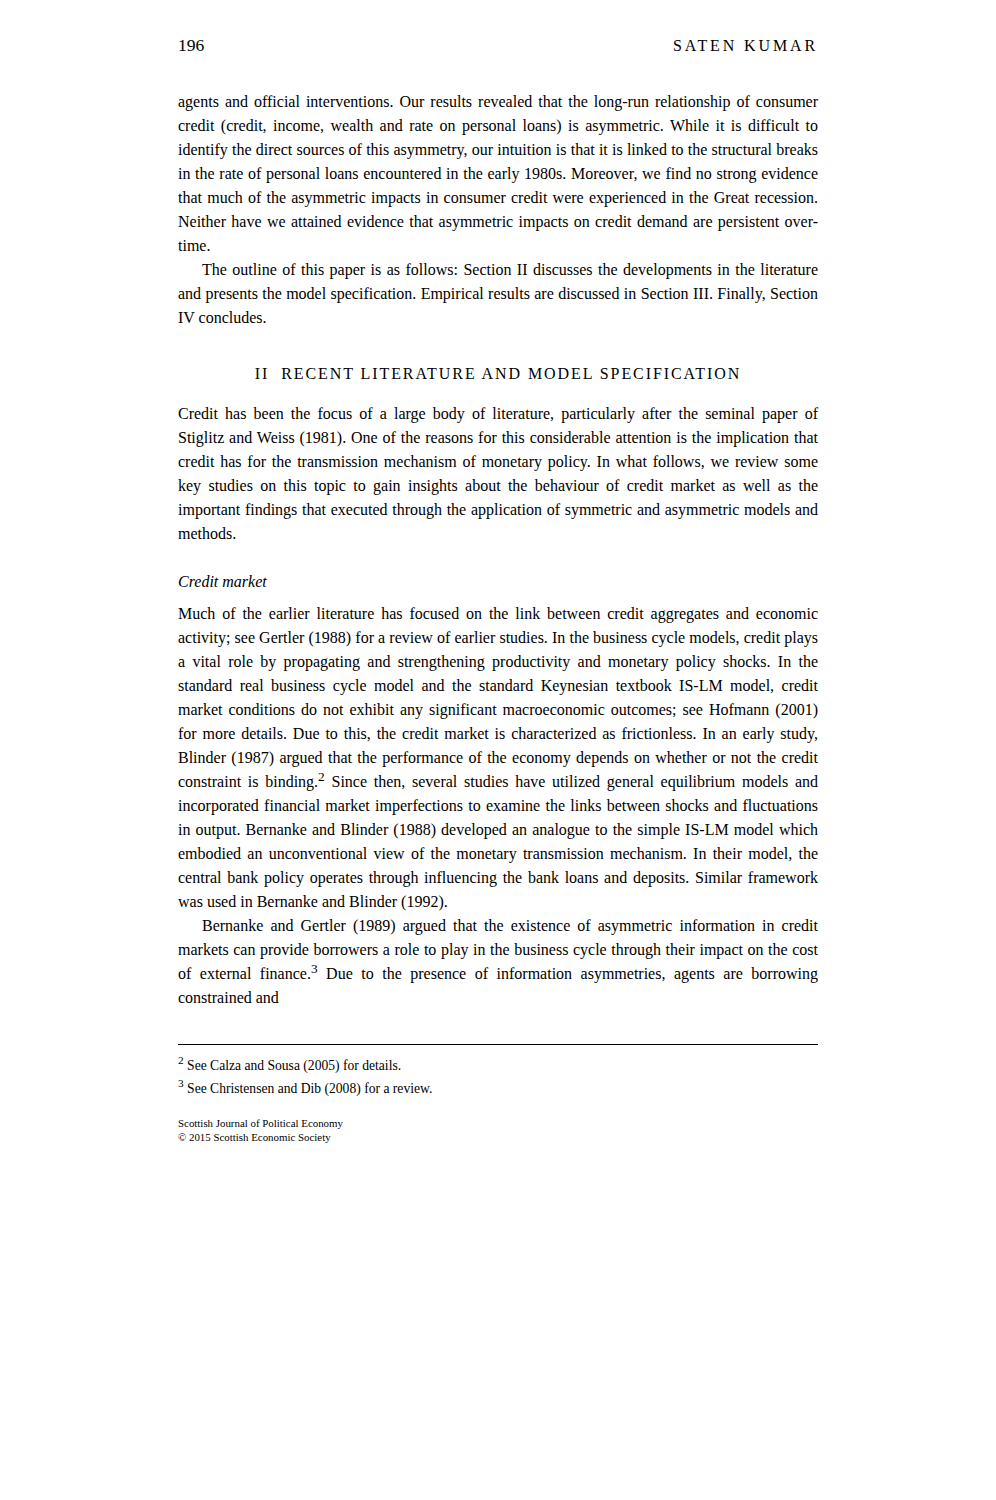196 Saten Kumar
agents and official interventions. Our results revealed that the long-run relationship of consumer credit (credit, income, wealth and rate on personal loans) is asymmetric. While it is difficult to identify the direct sources of this asymmetry, our intuition is that it is linked to the structural breaks in the rate of personal loans encountered in the early 1980s. Moreover, we find no strong evidence that much of the asymmetric impacts in consumer credit were experienced in the Great recession. Neither have we attained evidence that asymmetric impacts on credit demand are persistent over-time.
The outline of this paper is as follows: Section II discusses the developments in the literature and presents the model specification. Empirical results are discussed in Section III. Finally, Section IV concludes.
II Recent Literature and Model Specification
Credit has been the focus of a large body of literature, particularly after the seminal paper of Stiglitz and Weiss (1981). One of the reasons for this considerable attention is the implication that credit has for the transmission mechanism of monetary policy. In what follows, we review some key studies on this topic to gain insights about the behaviour of credit market as well as the important findings that executed through the application of symmetric and asymmetric models and methods.
Credit market
Much of the earlier literature has focused on the link between credit aggregates and economic activity; see Gertler (1988) for a review of earlier studies. In the business cycle models, credit plays a vital role by propagating and strengthening productivity and monetary policy shocks. In the standard real business cycle model and the standard Keynesian textbook IS-LM model, credit market conditions do not exhibit any significant macroeconomic outcomes; see Hofmann (2001) for more details. Due to this, the credit market is characterized as frictionless. In an early study, Blinder (1987) argued that the performance of the economy depends on whether or not the credit constraint is binding.2 Since then, several studies have utilized general equilibrium models and incorporated financial market imperfections to examine the links between shocks and fluctuations in output. Bernanke and Blinder (1988) developed an analogue to the simple IS-LM model which embodied an unconventional view of the monetary transmission mechanism. In their model, the central bank policy operates through influencing the bank loans and deposits. Similar framework was used in Bernanke and Blinder (1992).
Bernanke and Gertler (1989) argued that the existence of asymmetric information in credit markets can provide borrowers a role to play in the business cycle through their impact on the cost of external finance.3 Due to the presence of information asymmetries, agents are borrowing constrained and
2 See Calza and Sousa (2005) for details.
3 See Christensen and Dib (2008) for a review.
Scottish Journal of Political Economy
© 2015 Scottish Economic Society